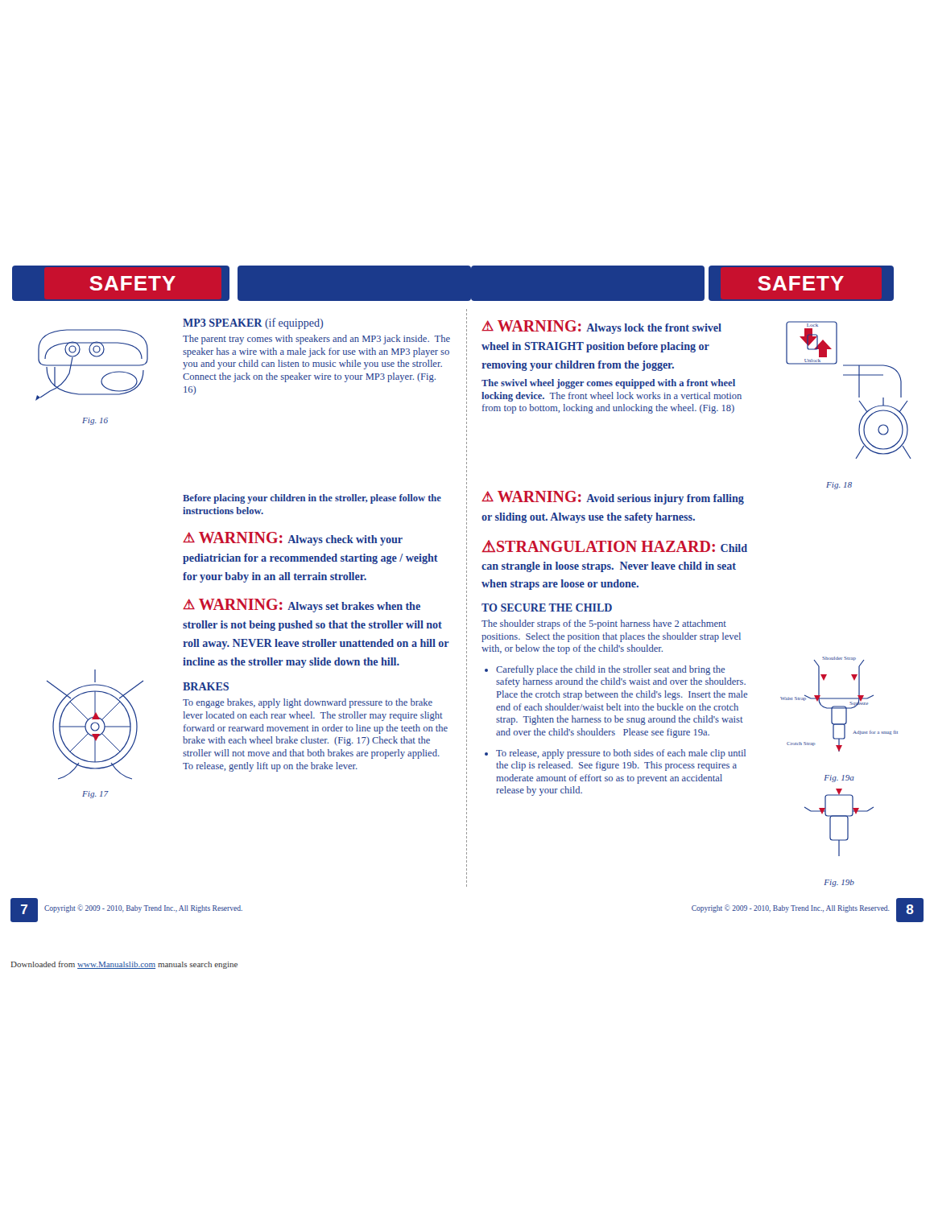SAFETY
SAFETY
Fig. 16
Fig. 17
MP3 SPEAKER (if equipped)
The parent tray comes with speakers and an MP3 jack inside. The speaker has a wire with a male jack for use with an MP3 player so you and your child can listen to music while you use the stroller. Connect the jack on the speaker wire to your MP3 player. (Fig. 16)
Before placing your children in the stroller, please follow the instructions below.
⚠ WARNING: Always check with your pediatrician for a recommended starting age / weight for your baby in an all terrain stroller.
⚠ WARNING: Always set brakes when the stroller is not being pushed so that the stroller will not roll away. NEVER leave stroller unattended on a hill or incline as the stroller may slide down the hill.
BRAKES
To engage brakes, apply light downward pressure to the brake lever located on each rear wheel. The stroller may require slight forward or rearward movement in order to line up the teeth on the brake with each wheel brake cluster. (Fig. 17) Check that the stroller will not move and that both brakes are properly applied. To release, gently lift up on the brake lever.
⚠ WARNING: Always lock the front swivel wheel in STRAIGHT position before placing or removing your children from the jogger.
The swivel wheel jogger comes equipped with a front wheel locking device. The front wheel lock works in a vertical motion from top to bottom, locking and unlocking the wheel. (Fig. 18)
⚠ WARNING: Avoid serious injury from falling or sliding out. Always use the safety harness.
⚠STRANGULATION HAZARD: Child can strangle in loose straps. Never leave child in seat when straps are loose or undone.
TO SECURE THE CHILD
The shoulder straps of the 5-point harness have 2 attachment positions. Select the position that places the shoulder strap level with, or below the top of the child's shoulder.
Carefully place the child in the stroller seat and bring the safety harness around the child's waist and over the shoulders. Place the crotch strap between the child's legs. Insert the male end of each shoulder/waist belt into the buckle on the crotch strap. Tighten the harness to be snug around the child's waist and over the child's shoulders Please see figure 19a.
To release, apply pressure to both sides of each male clip until the clip is released. See figure 19b. This process requires a moderate amount of effort so as to prevent an accidental release by your child.
Lock Unlock
Fig. 18
Shoulder Strap Waist Strap Squeeze Adjust for a snug fit Crotch Strap
Fig. 19a
Fig. 19b
7
Copyright © 2009 - 2010, Baby Trend Inc., All Rights Reserved.
Copyright © 2009 - 2010, Baby Trend Inc., All Rights Reserved.
8
Downloaded from www.Manualslib.com manuals search engine